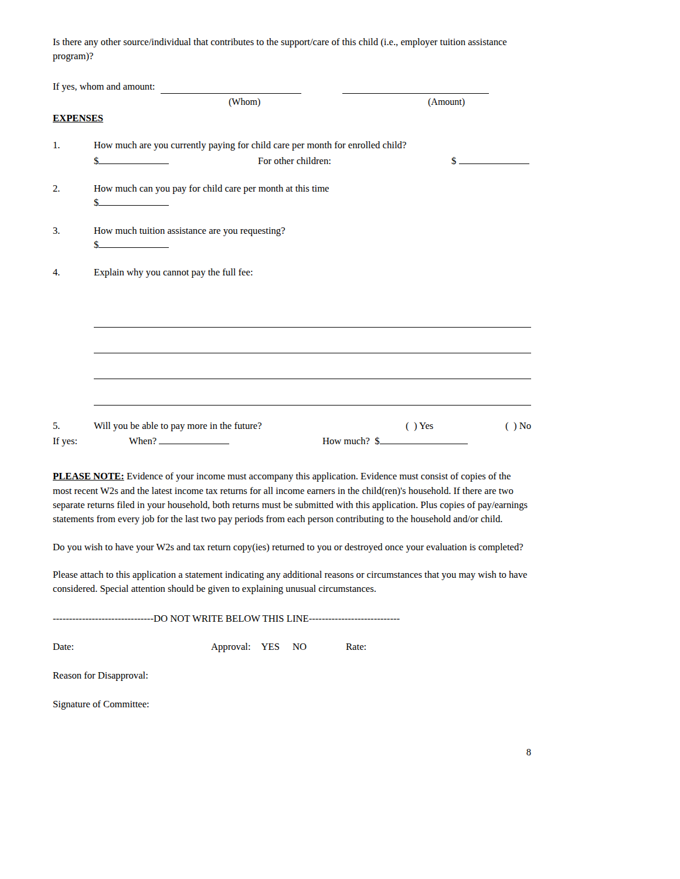Is there any other source/individual that contributes to the support/care of this child (i.e., employer tuition assistance program)?
If yes, whom and amount:
(Whom) (Amount)
EXPENSES
1.
How much are you currently paying for child care per month for enrolled child?
$ For other children: $
2.
How much can you pay for child care per month at this time
$
3.
How much tuition assistance are you requesting?
$
4.
Explain why you cannot pay the full fee:
5.
Will you be able to pay more in the future?
( ) Yes
( ) No
If yes:
When?
How much? $
PLEASE NOTE: Evidence of your income must accompany this application. Evidence must consist of copies of the most recent W2s and the latest income tax returns for all income earners in the child(ren)'s household. If there are two separate returns filed in your household, both returns must be submitted with this application. Plus copies of pay/earnings statements from every job for the last two pay periods from each person contributing to the household and/or child.
Do you wish to have your W2s and tax return copy(ies) returned to you or destroyed once your evaluation is completed?
Please attach to this application a statement indicating any additional reasons or circumstances that you may wish to have considered. Special attention should be given to explaining unusual circumstances.
-------------------------------DO NOT WRITE BELOW THIS LINE----------------------------
Date:
Approval:YES NO
Rate:
Reason for Disapproval:
Signature of Committee:
8